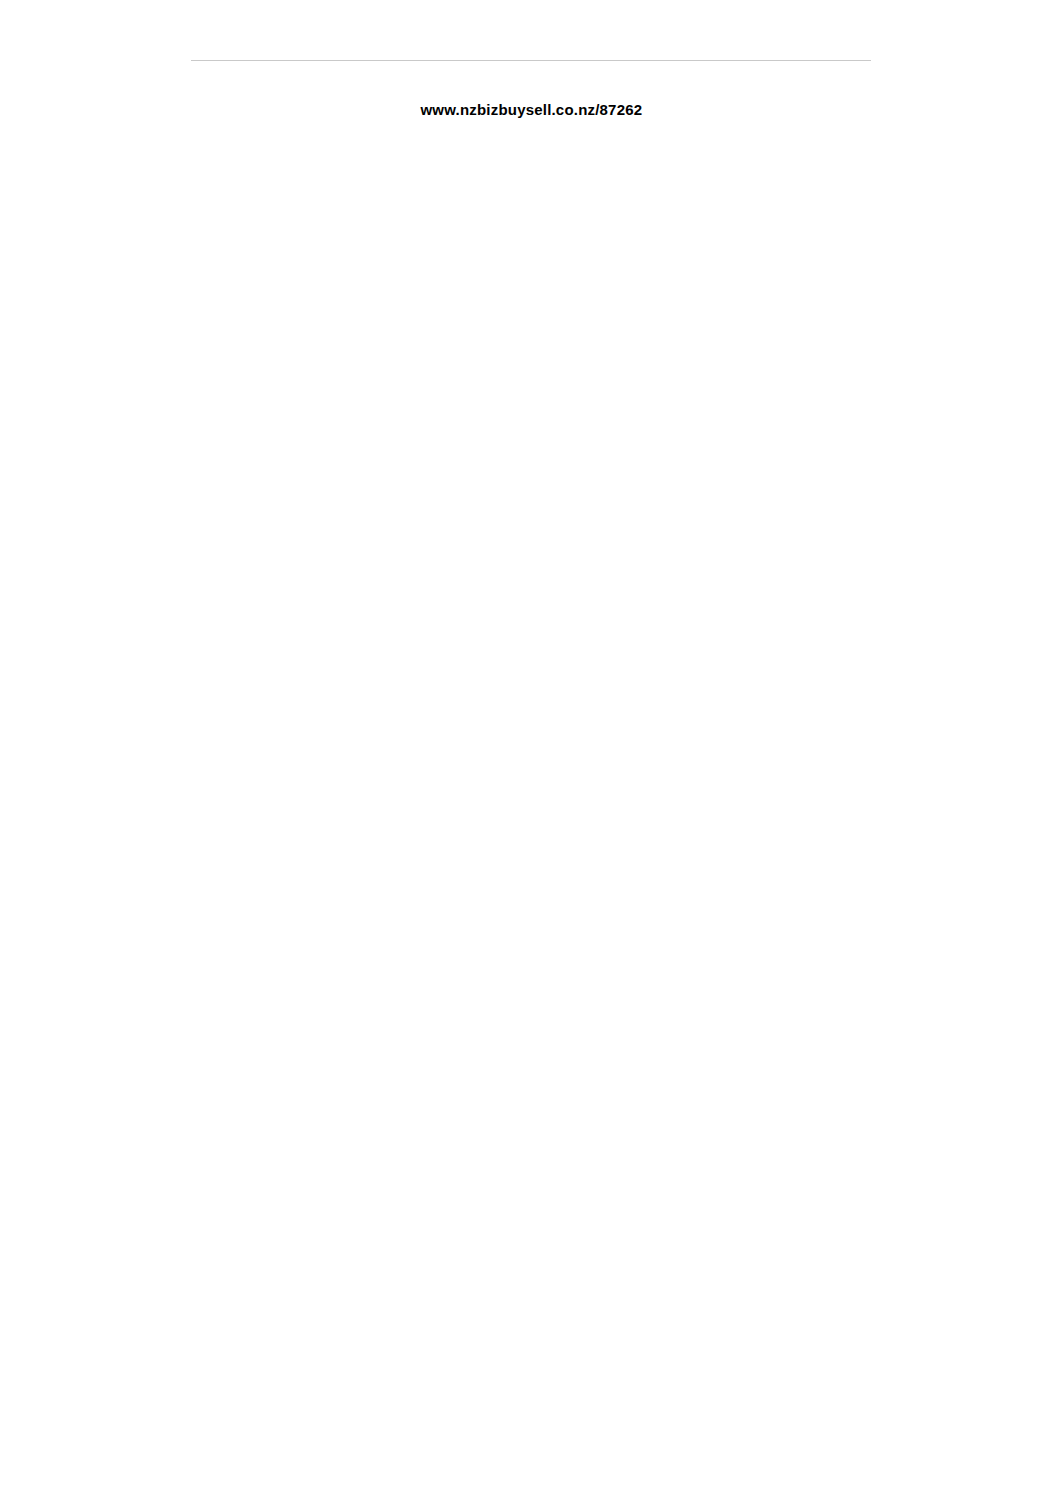www.nzbizbuysell.co.nz/87262